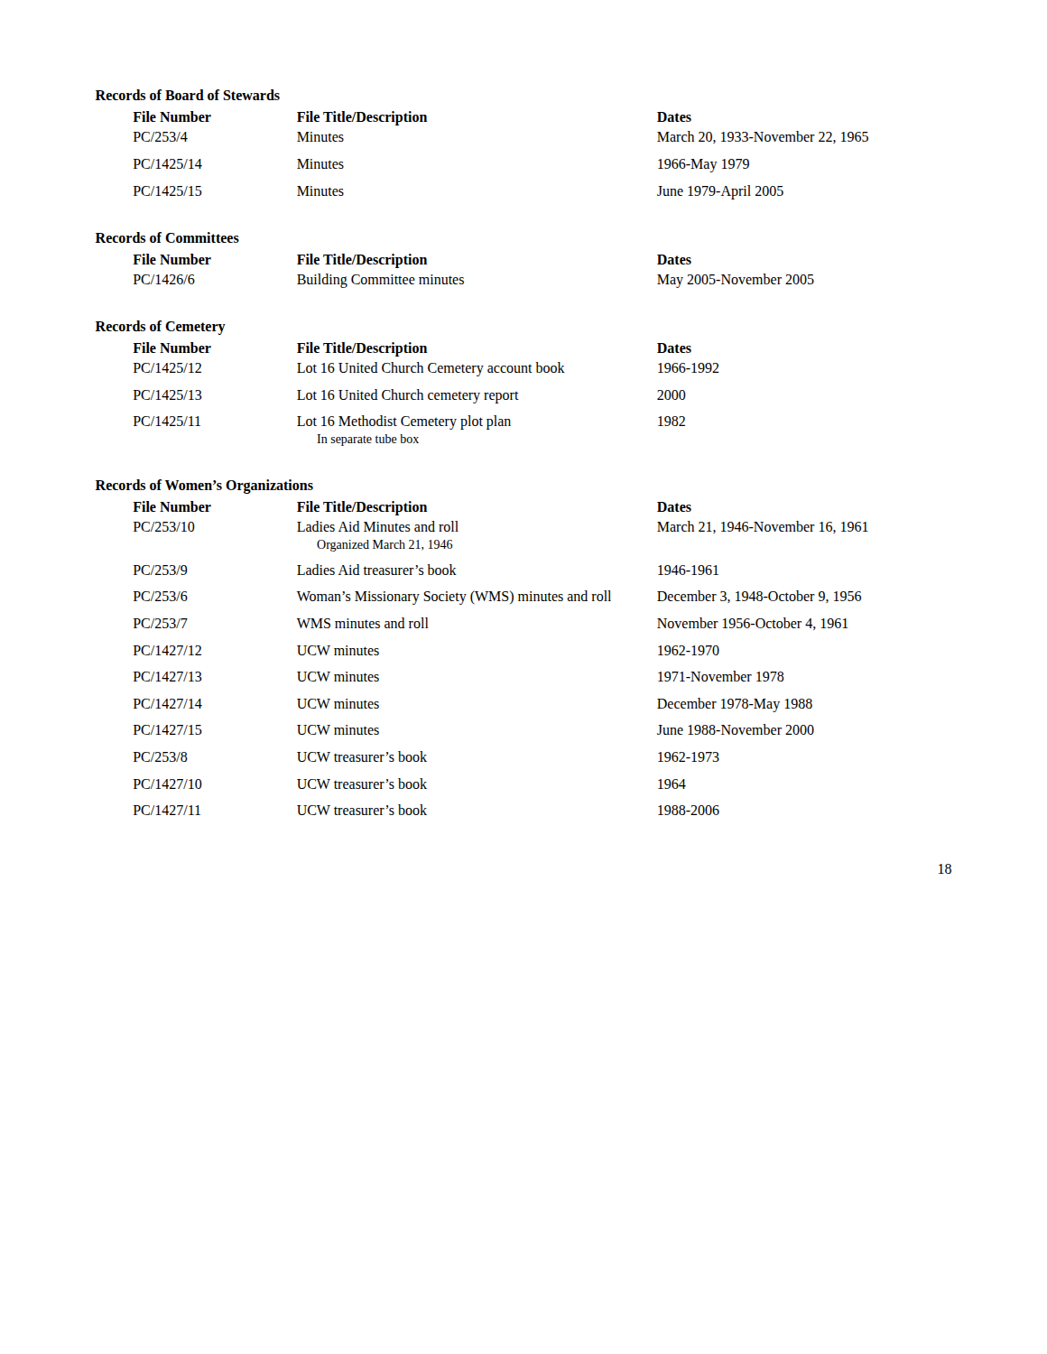Records of Board of Stewards
| File Number | File Title/Description | Dates |
| --- | --- | --- |
| PC/253/4 | Minutes | March 20, 1933-November 22, 1965 |
| PC/1425/14 | Minutes | 1966-May 1979 |
| PC/1425/15 | Minutes | June 1979-April 2005 |
Records of Committees
| File Number | File Title/Description | Dates |
| --- | --- | --- |
| PC/1426/6 | Building Committee minutes | May 2005-November 2005 |
Records of Cemetery
| File Number | File Title/Description | Dates |
| --- | --- | --- |
| PC/1425/12 | Lot 16 United Church Cemetery account book | 1966-1992 |
| PC/1425/13 | Lot 16 United Church cemetery report | 2000 |
| PC/1425/11 | Lot 16 Methodist Cemetery plot plan In separate tube box | 1982 |
Records of Women’s Organizations
| File Number | File Title/Description | Dates |
| --- | --- | --- |
| PC/253/10 | Ladies Aid Minutes and roll Organized March 21, 1946 | March 21, 1946-November 16, 1961 |
| PC/253/9 | Ladies Aid treasurer’s book | 1946-1961 |
| PC/253/6 | Woman’s Missionary Society (WMS) minutes and roll | December 3, 1948-October 9, 1956 |
| PC/253/7 | WMS minutes and roll | November 1956-October 4, 1961 |
| PC/1427/12 | UCW minutes | 1962-1970 |
| PC/1427/13 | UCW minutes | 1971-November 1978 |
| PC/1427/14 | UCW minutes | December 1978-May 1988 |
| PC/1427/15 | UCW minutes | June 1988-November 2000 |
| PC/253/8 | UCW treasurer’s book | 1962-1973 |
| PC/1427/10 | UCW treasurer’s book | 1964 |
| PC/1427/11 | UCW treasurer’s book | 1988-2006 |
18